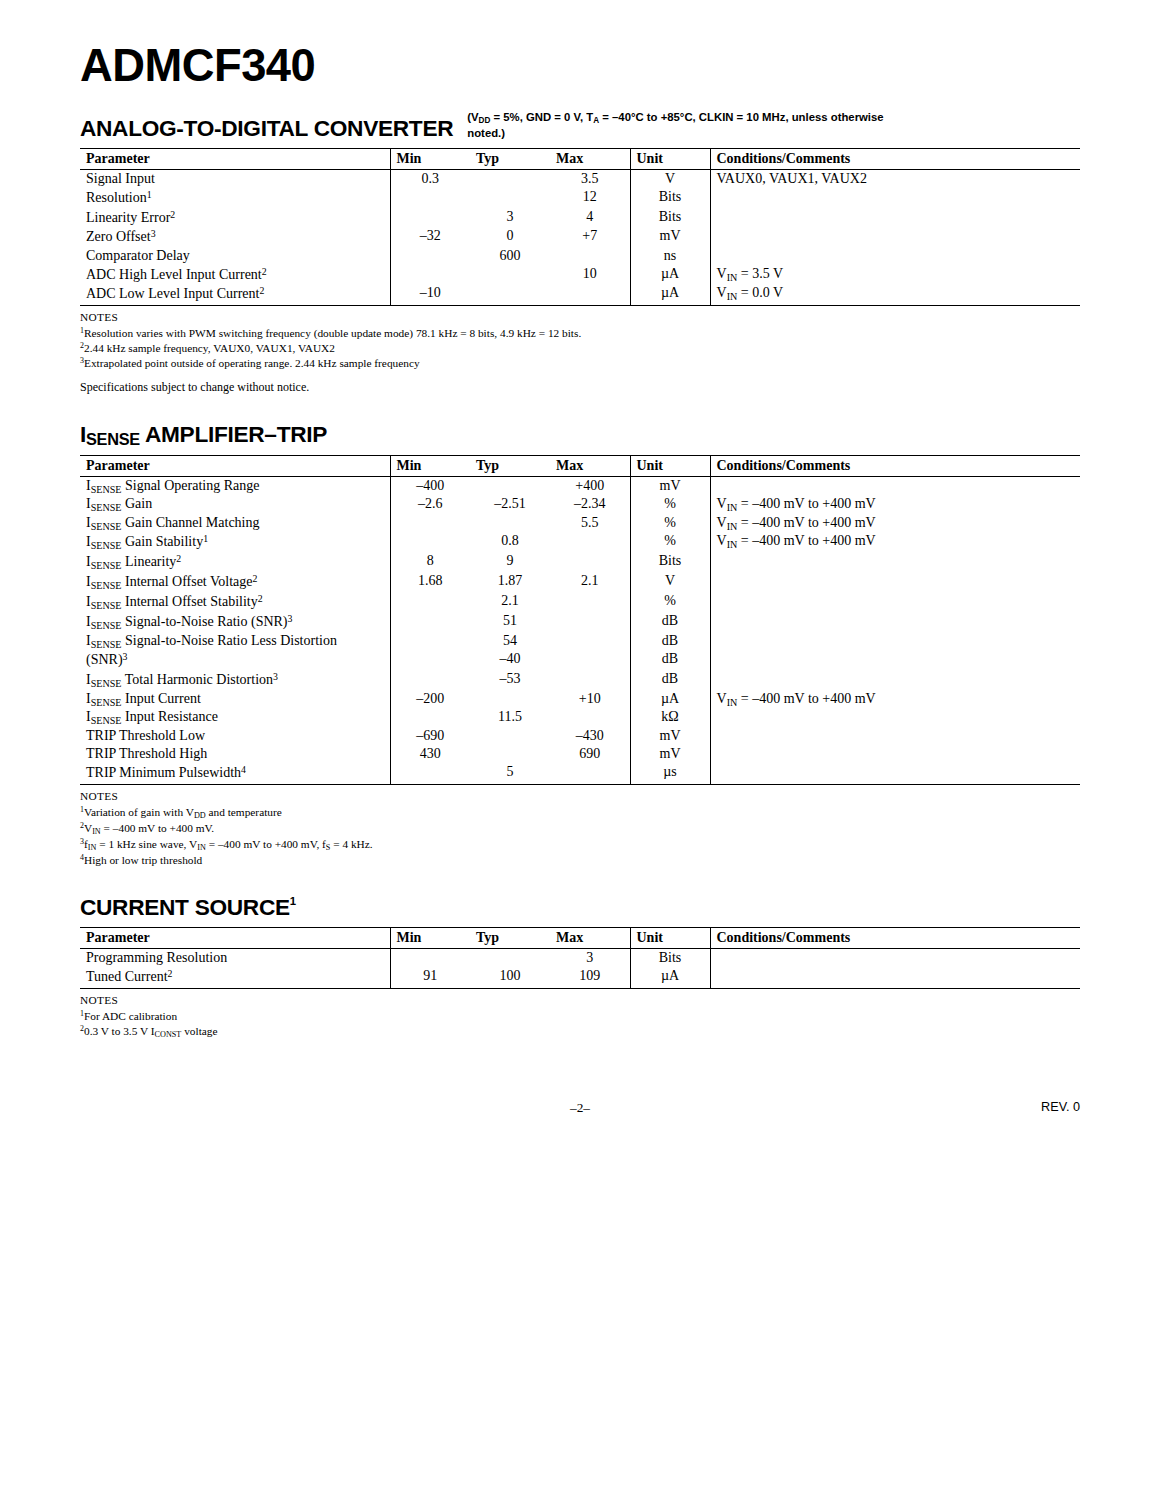ADMCF340
ANALOG-TO-DIGITAL CONVERTER
(VDD = 5%, GND = 0 V, TA = –40°C to +85°C, CLKIN = 10 MHz, unless otherwise noted.)
| Parameter | Min | Typ | Max | Unit | Conditions/Comments |
| --- | --- | --- | --- | --- | --- |
| Signal Input | 0.3 | | 3.5 | V | VAUX0, VAUX1, VAUX2 |
| Resolution 1 | | | 12 | Bits | |
| Linearity Error 2 | | 3 | 4 | Bits | |
| Zero Offset 3 | –32 | 0 | +7 | mV | |
| Comparator Delay | | 600 | | ns | |
| ADC High Level Input Current 2 | | | 10 | µA | V IN = 3.5 V |
| ADC Low Level Input Current 2 | –10 | | | µA | V IN = 0.0 V |
NOTES
1Resolution varies with PWM switching frequency (double update mode) 78.1 kHz = 8 bits, 4.9 kHz = 12 bits.
22.44 kHz sample frequency, VAUX0, VAUX1, VAUX2
3Extrapolated point outside of operating range. 2.44 kHz sample frequency
Specifications subject to change without notice.
ISENSE AMPLIFIER–TRIP
| Parameter | Min | Typ | Max | Unit | Conditions/Comments |
| --- | --- | --- | --- | --- | --- |
| I SENSE Signal Operating Range | –400 | | +400 | mV | |
| I SENSE Gain | –2.6 | –2.51 | –2.34 | % | V IN = –400 mV to +400 mV |
| I SENSE Gain Channel Matching | | | 5.5 | % | V IN = –400 mV to +400 mV |
| I SENSE Gain Stability 1 | | 0.8 | | % | V IN = –400 mV to +400 mV |
| I SENSE Linearity 2 | 8 | 9 | | Bits | |
| I SENSE Internal Offset Voltage 2 | 1.68 | 1.87 | 2.1 | V | |
| I SENSE Internal Offset Stability 2 | | 2.1 | | % | |
| I SENSE Signal-to-Noise Ratio (SNR) 3 | | 51 | | dB | |
| I SENSE Signal-to-Noise Ratio Less Distortion | | 54 | | dB | |
| (SNR) 3 | | –40 | | dB | |
| I SENSE Total Harmonic Distortion 3 | | –53 | | dB | |
| I SENSE Input Current | –200 | | +10 | µA | V IN = –400 mV to +400 mV |
| I SENSE Input Resistance | | 11.5 | | kΩ | |
| TRIP Threshold Low | –690 | | –430 | mV | |
| TRIP Threshold High | 430 | | 690 | mV | |
| TRIP Minimum Pulsewidth 4 | | 5 | | µs | |
NOTES
1Variation of gain with VDD and temperature
2VIN = –400 mV to +400 mV.
3fIN = 1 kHz sine wave, VIN = –400 mV to +400 mV, fS = 4 kHz.
4High or low trip threshold
CURRENT SOURCE1
| Parameter | Min | Typ | Max | Unit | Conditions/Comments |
| --- | --- | --- | --- | --- | --- |
| Programming Resolution | | | 3 | Bits | |
| Tuned Current 2 | 91 | 100 | 109 | µA | |
NOTES
1For ADC calibration
20.3 V to 3.5 V ICONST voltage
–2– REV. 0